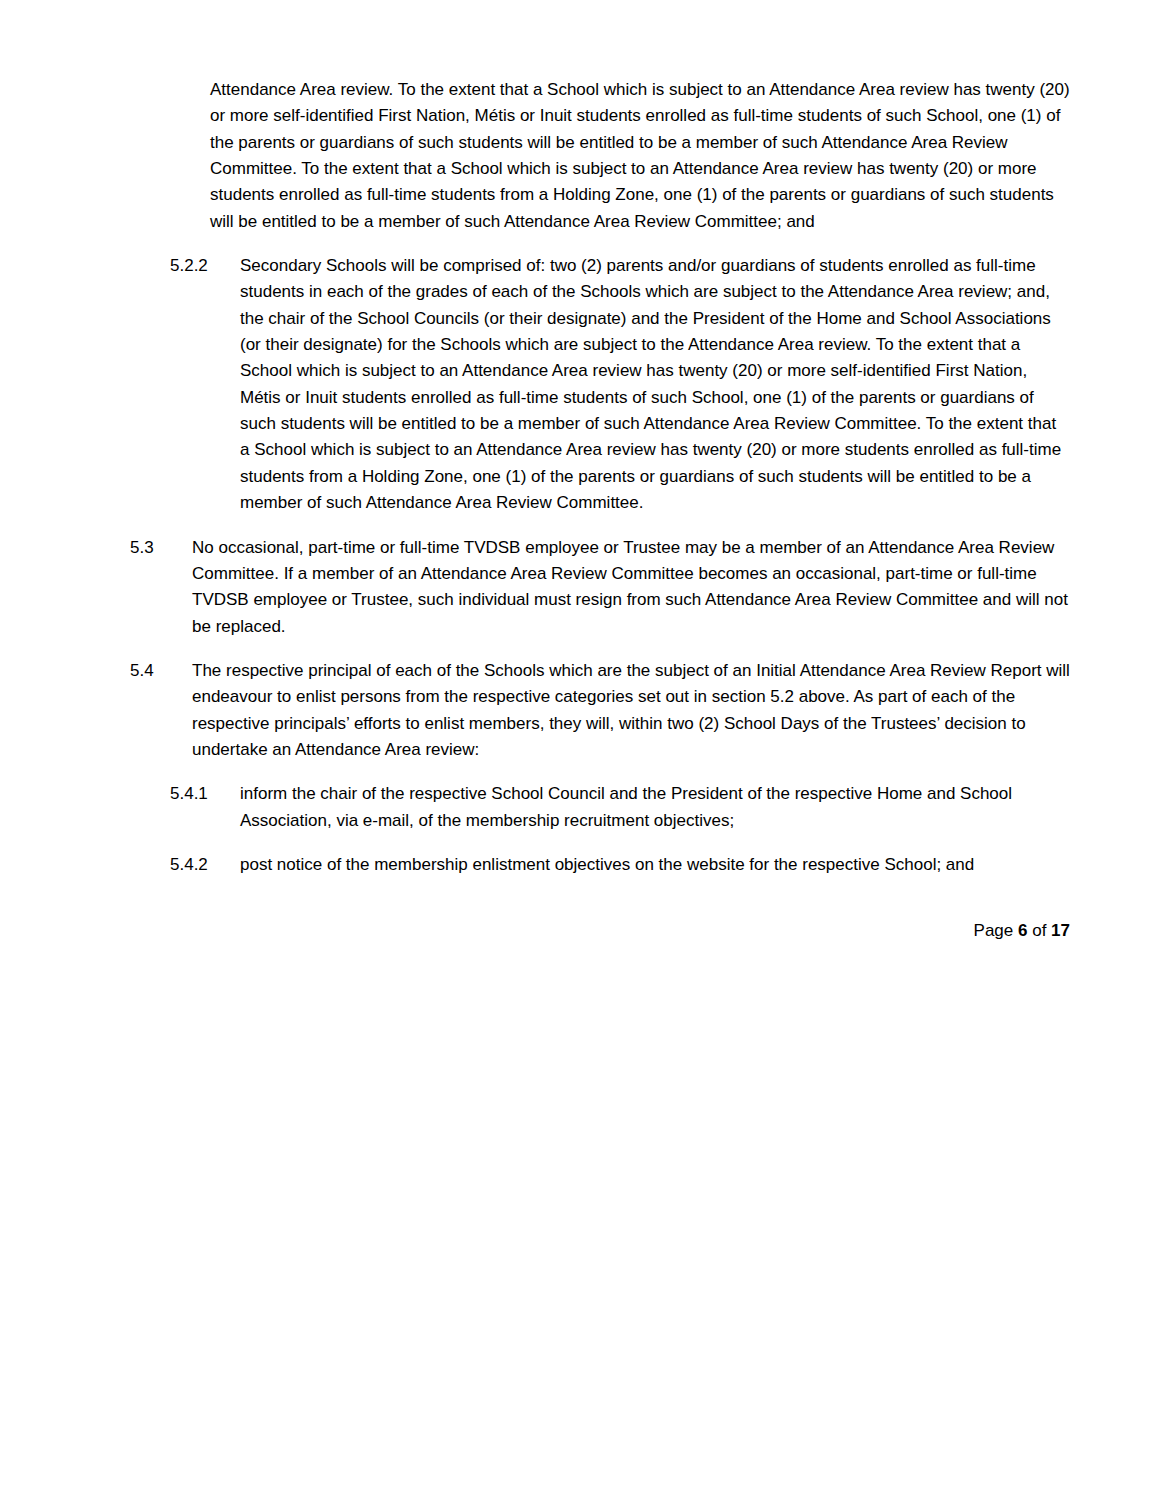Attendance Area review. To the extent that a School which is subject to an Attendance Area review has twenty (20) or more self-identified First Nation, Métis or Inuit students enrolled as full-time students of such School, one (1) of the parents or guardians of such students will be entitled to be a member of such Attendance Area Review Committee. To the extent that a School which is subject to an Attendance Area review has twenty (20) or more students enrolled as full-time students from a Holding Zone, one (1) of the parents or guardians of such students will be entitled to be a member of such Attendance Area Review Committee; and
5.2.2
Secondary Schools will be comprised of: two (2) parents and/or guardians of students enrolled as full-time students in each of the grades of each of the Schools which are subject to the Attendance Area review; and, the chair of the School Councils (or their designate) and the President of the Home and School Associations (or their designate) for the Schools which are subject to the Attendance Area review. To the extent that a School which is subject to an Attendance Area review has twenty (20) or more self-identified First Nation, Métis or Inuit students enrolled as full-time students of such School, one (1) of the parents or guardians of such students will be entitled to be a member of such Attendance Area Review Committee. To the extent that a School which is subject to an Attendance Area review has twenty (20) or more students enrolled as full-time students from a Holding Zone, one (1) of the parents or guardians of such students will be entitled to be a member of such Attendance Area Review Committee.
5.3
No occasional, part-time or full-time TVDSB employee or Trustee may be a member of an Attendance Area Review Committee. If a member of an Attendance Area Review Committee becomes an occasional, part-time or full-time TVDSB employee or Trustee, such individual must resign from such Attendance Area Review Committee and will not be replaced.
5.4
The respective principal of each of the Schools which are the subject of an Initial Attendance Area Review Report will endeavour to enlist persons from the respective categories set out in section 5.2 above. As part of each of the respective principals’ efforts to enlist members, they will, within two (2) School Days of the Trustees’ decision to undertake an Attendance Area review:
5.4.1
inform the chair of the respective School Council and the President of the respective Home and School Association, via e-mail, of the membership recruitment objectives;
5.4.2
post notice of the membership enlistment objectives on the website for the respective School; and
Page 6 of 17